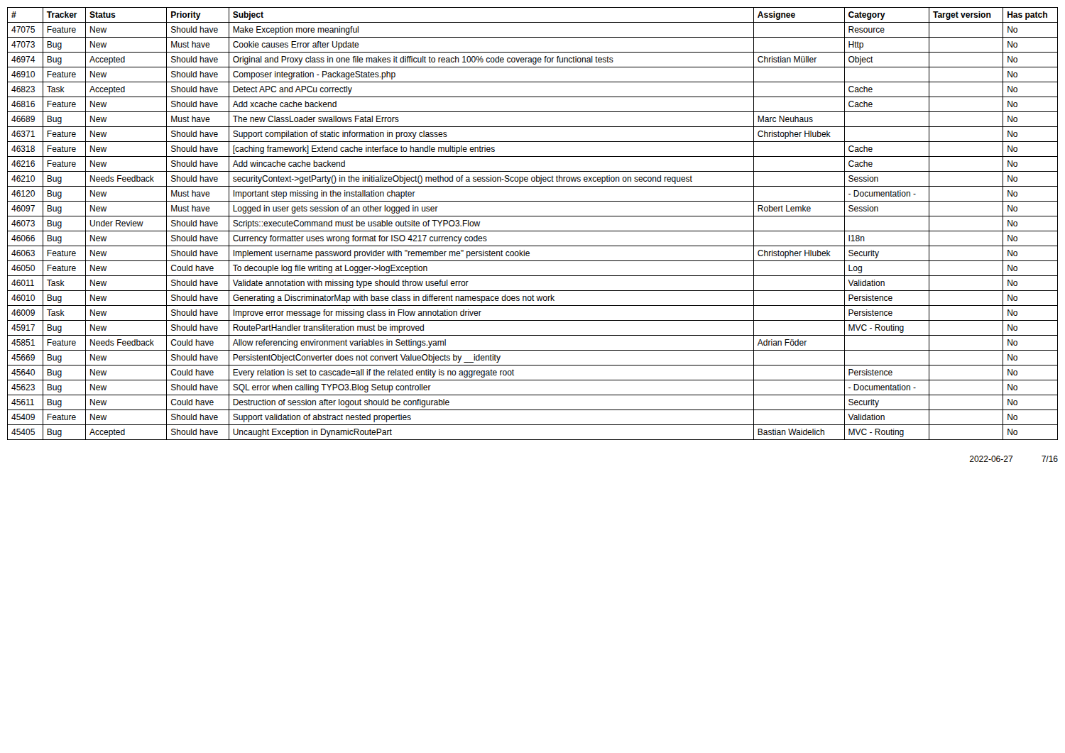| # | Tracker | Status | Priority | Subject | Assignee | Category | Target version | Has patch |
| --- | --- | --- | --- | --- | --- | --- | --- | --- |
| 47075 | Feature | New | Should have | Make Exception more meaningful | | Resource | | No |
| 47073 | Bug | New | Must have | Cookie causes Error after Update | | Http | | No |
| 46974 | Bug | Accepted | Should have | Original and Proxy class in one file makes it difficult to reach 100% code coverage for functional tests | Christian Müller | Object | | No |
| 46910 | Feature | New | Should have | Composer integration - PackageStates.php | | | | No |
| 46823 | Task | Accepted | Should have | Detect APC and APCu correctly | | Cache | | No |
| 46816 | Feature | New | Should have | Add xcache cache backend | | Cache | | No |
| 46689 | Bug | New | Must have | The new ClassLoader swallows Fatal Errors | Marc Neuhaus | | | No |
| 46371 | Feature | New | Should have | Support compilation of static information in proxy classes | Christopher Hlubek | | | No |
| 46318 | Feature | New | Should have | [caching framework] Extend cache interface to handle multiple entries | | Cache | | No |
| 46216 | Feature | New | Should have | Add wincache cache backend | | Cache | | No |
| 46210 | Bug | Needs Feedback | Should have | securityContext->getParty() in the initializeObject() method of a session-Scope object throws exception on second request | | Session | | No |
| 46120 | Bug | New | Must have | Important step missing in the installation chapter | | - Documentation - | | No |
| 46097 | Bug | New | Must have | Logged in user gets session of an other logged in user | Robert Lemke | Session | | No |
| 46073 | Bug | Under Review | Should have | Scripts::executeCommand must be usable outsite of TYPO3.Flow | | | | No |
| 46066 | Bug | New | Should have | Currency formatter uses wrong format for ISO 4217 currency codes | | I18n | | No |
| 46063 | Feature | New | Should have | Implement username password provider with "remember me" persistent cookie | Christopher Hlubek | Security | | No |
| 46050 | Feature | New | Could have | To decouple log file writing at Logger->logException | | Log | | No |
| 46011 | Task | New | Should have | Validate annotation with missing type should throw useful error | | Validation | | No |
| 46010 | Bug | New | Should have | Generating a DiscriminatorMap with base class in different namespace does not work | | Persistence | | No |
| 46009 | Task | New | Should have | Improve error message for missing class in Flow annotation driver | | Persistence | | No |
| 45917 | Bug | New | Should have | RoutePartHandler transliteration must be improved | | MVC - Routing | | No |
| 45851 | Feature | Needs Feedback | Could have | Allow referencing environment variables in Settings.yaml | Adrian Föder | | | No |
| 45669 | Bug | New | Should have | PersistentObjectConverter does not convert ValueObjects by __identity | | | | No |
| 45640 | Bug | New | Could have | Every relation is set to cascade=all if the related entity is no aggregate root | | Persistence | | No |
| 45623 | Bug | New | Should have | SQL error when calling TYPO3.Blog Setup controller | | - Documentation - | | No |
| 45611 | Bug | New | Could have | Destruction of session after logout should be configurable | | Security | | No |
| 45409 | Feature | New | Should have | Support validation of abstract nested properties | | Validation | | No |
| 45405 | Bug | Accepted | Should have | Uncaught Exception in DynamicRoutePart | Bastian Waidelich | MVC - Routing | | No |
2022-06-27 7/16